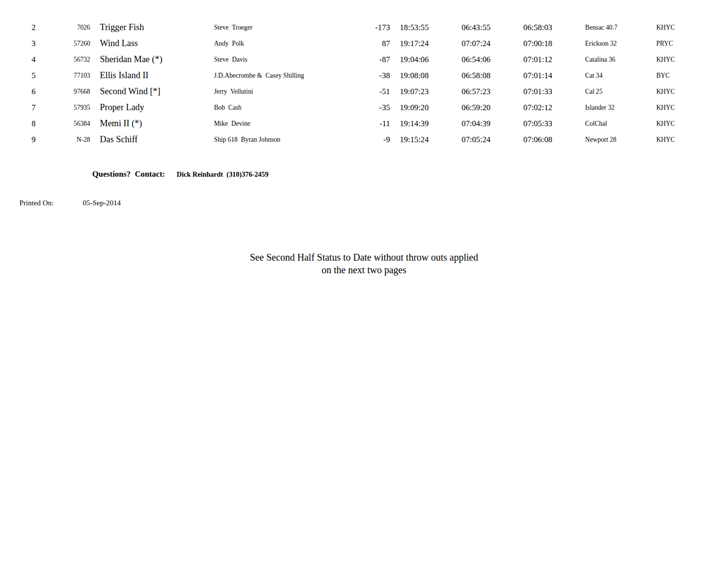| 2 | 7026 | Trigger Fish | Steve Troeger | -173 | 18:53:55 | 06:43:55 | 06:58:03 | Bensac 40.7 | KHYC |
| 3 | 57260 | Wind Lass | Andy Polk | 87 | 19:17:24 | 07:07:24 | 07:00:18 | Erickson 32 | PRYC |
| 4 | 56732 | Sheridan Mae (*) | Steve Davis | -87 | 19:04:06 | 06:54:06 | 07:01:12 | Catalina 36 | KHYC |
| 5 | 77103 | Ellis Island II | J.D.Abecrombe & Casey Shilling | -38 | 19:08:08 | 06:58:08 | 07:01:14 | Cat 34 | BYC |
| 6 | 97668 | Second Wind [*] | Jerry Vellutini | -51 | 19:07:23 | 06:57:23 | 07:01:33 | Cal 25 | KHYC |
| 7 | 57935 | Proper Lady | Bob Cash | -35 | 19:09:20 | 06:59:20 | 07:02:12 | Islander 32 | KHYC |
| 8 | 56384 | Memi II (*) | Mike Devine | -11 | 19:14:39 | 07:04:39 | 07:05:33 | ColChal | KHYC |
| 9 | N-28 | Das Schiff | Ship 618 Byran Johnson | -9 | 19:15:24 | 07:05:24 | 07:06:08 | Newport 28 | KHYC |
Questions? Contact: Dick Reinhardt (310)376-2459
Printed On:05-Sep-2014
See Second Half Status to Date without throw outs applied
on the next two pages